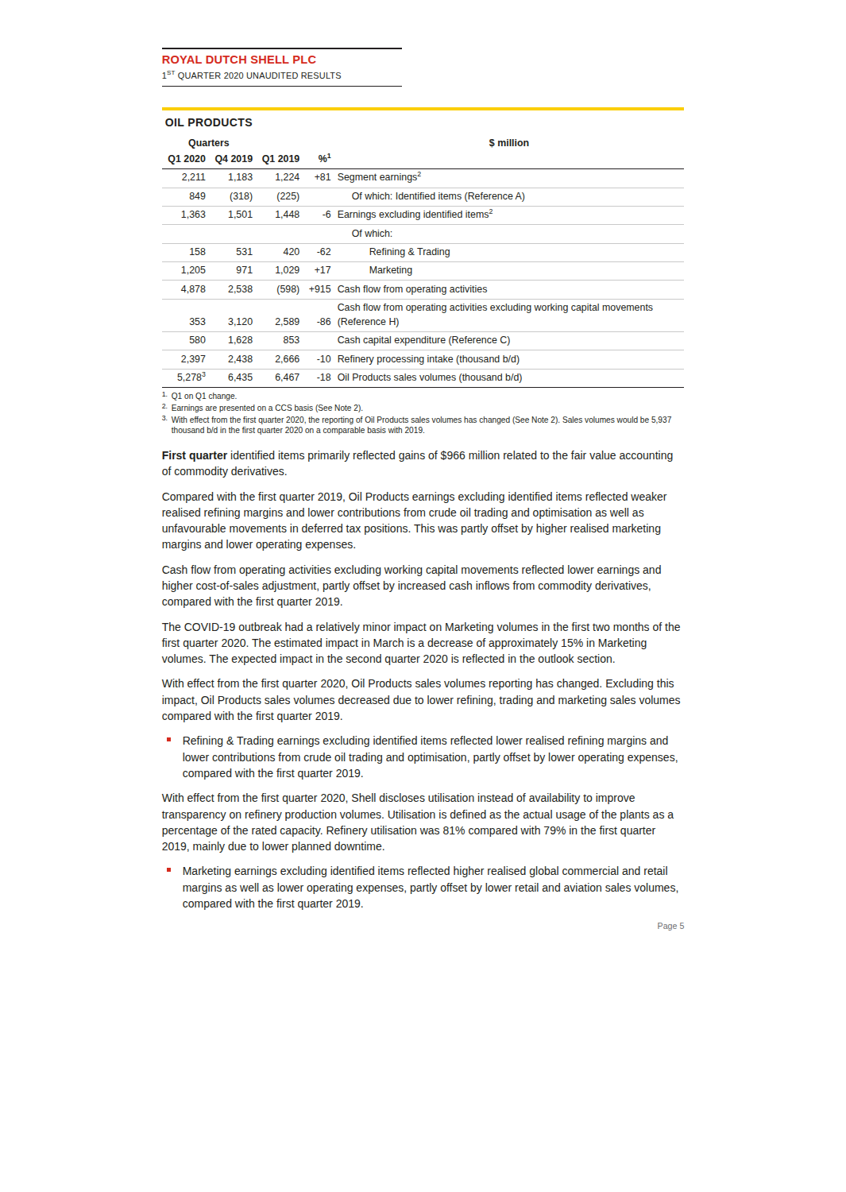ROYAL DUTCH SHELL PLC
1ST QUARTER 2020 UNAUDITED RESULTS
OIL PRODUCTS
| Quarters | | | $ million |
| --- | --- | --- | --- |
| Q1 2020 | Q4 2019 | Q1 2019 | % 1 | |
| 2,211 | 1,183 | 1,224 | +81 | Segment earnings 2 |
| 849 | (318) | (225) | | Of which: Identified items (Reference A) |
| 1,363 | 1,501 | 1,448 | -6 | Earnings excluding identified items 2 |
| | | | | Of which: |
| 158 | 531 | 420 | -62 | Refining & Trading |
| 1,205 | 971 | 1,029 | +17 | Marketing |
| 4,878 | 2,538 | (598) | +915 | Cash flow from operating activities |
| 353 | 3,120 | 2,589 | -86 | Cash flow from operating activities excluding working capital movements (Reference H) |
| 580 | 1,628 | 853 | | Cash capital expenditure (Reference C) |
| 2,397 | 2,438 | 2,666 | -10 | Refinery processing intake (thousand b/d) |
| 5,278 3 | 6,435 | 6,467 | -18 | Oil Products sales volumes (thousand b/d) |
1. Q1 on Q1 change.
2. Earnings are presented on a CCS basis (See Note 2).
3. With effect from the first quarter 2020, the reporting of Oil Products sales volumes has changed (See Note 2). Sales volumes would be 5,937 thousand b/d in the first quarter 2020 on a comparable basis with 2019.
First quarter identified items primarily reflected gains of $966 million related to the fair value accounting of commodity derivatives.
Compared with the first quarter 2019, Oil Products earnings excluding identified items reflected weaker realised refining margins and lower contributions from crude oil trading and optimisation as well as unfavourable movements in deferred tax positions. This was partly offset by higher realised marketing margins and lower operating expenses.
Cash flow from operating activities excluding working capital movements reflected lower earnings and higher cost-of-sales adjustment, partly offset by increased cash inflows from commodity derivatives, compared with the first quarter 2019.
The COVID-19 outbreak had a relatively minor impact on Marketing volumes in the first two months of the first quarter 2020. The estimated impact in March is a decrease of approximately 15% in Marketing volumes. The expected impact in the second quarter 2020 is reflected in the outlook section.
With effect from the first quarter 2020, Oil Products sales volumes reporting has changed. Excluding this impact, Oil Products sales volumes decreased due to lower refining, trading and marketing sales volumes compared with the first quarter 2019.
Refining & Trading earnings excluding identified items reflected lower realised refining margins and lower contributions from crude oil trading and optimisation, partly offset by lower operating expenses, compared with the first quarter 2019.
With effect from the first quarter 2020, Shell discloses utilisation instead of availability to improve transparency on refinery production volumes. Utilisation is defined as the actual usage of the plants as a percentage of the rated capacity. Refinery utilisation was 81% compared with 79% in the first quarter 2019, mainly due to lower planned downtime.
Marketing earnings excluding identified items reflected higher realised global commercial and retail margins as well as lower operating expenses, partly offset by lower retail and aviation sales volumes, compared with the first quarter 2019.
Page 5